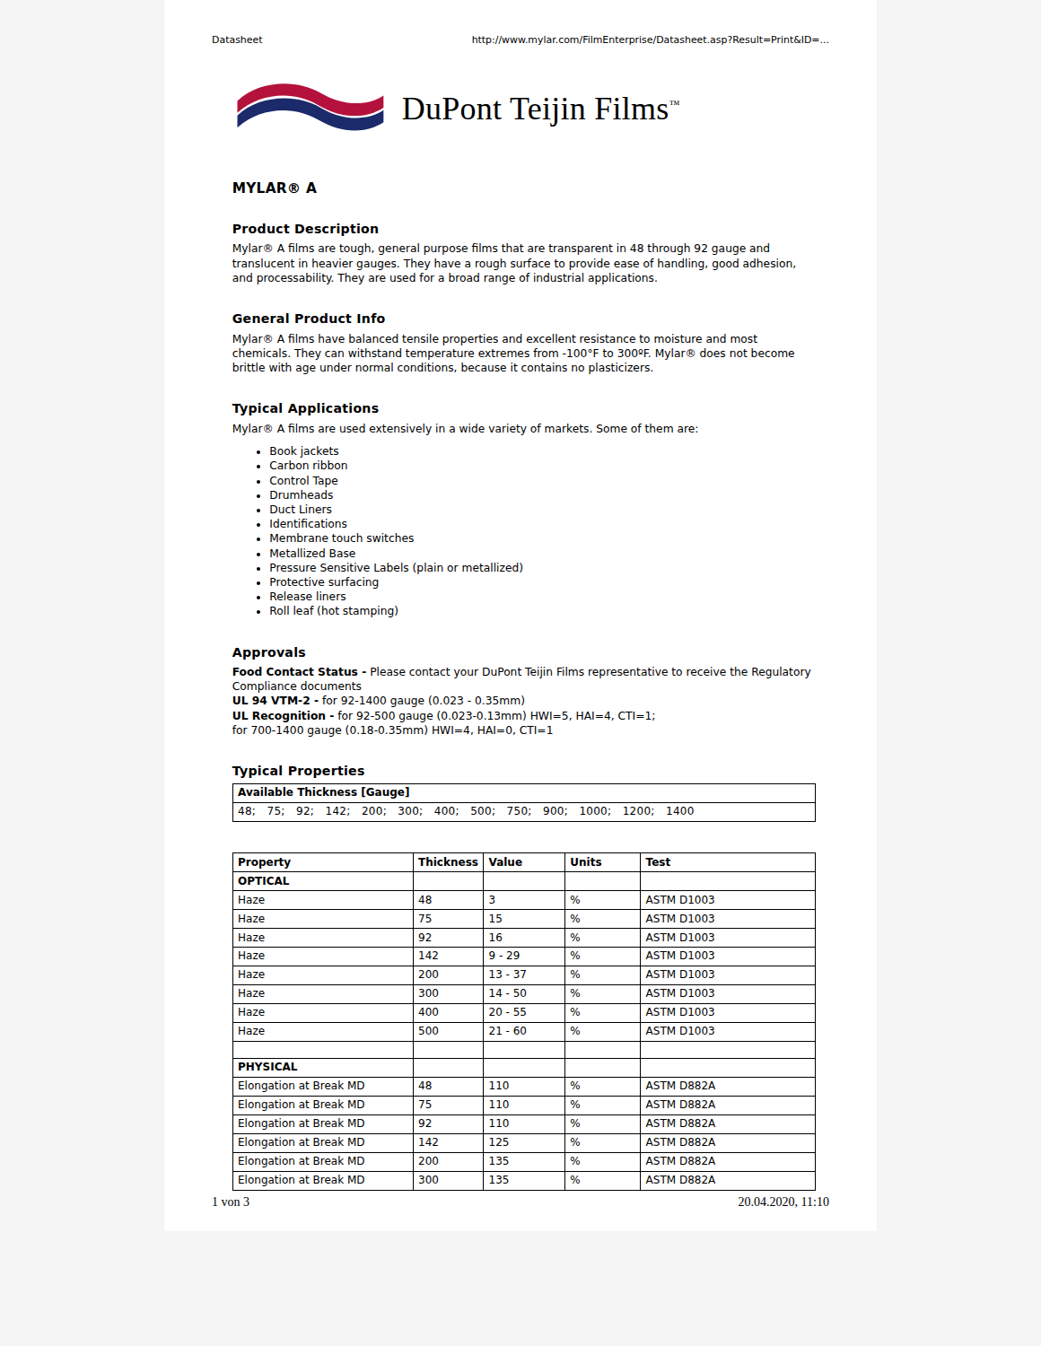Datasheet
http://www.mylar.com/FilmEnterprise/Datasheet.asp?Result=Print&ID=...
DuPont Teijin Films™
MYLAR® A
Product Description
Mylar® A films are tough, general purpose films that are transparent in 48 through 92 gauge and translucent in heavier gauges. They have a rough surface to provide ease of handling, good adhesion, and processability. They are used for a broad range of industrial applications.
General Product Info
Mylar® A films have balanced tensile properties and excellent resistance to moisture and most chemicals. They can withstand temperature extremes from -100°F to 300ºF. Mylar® does not become brittle with age under normal conditions, because it contains no plasticizers.
Typical Applications
Mylar® A films are used extensively in a wide variety of markets. Some of them are:
Book jackets
Carbon ribbon
Control Tape
Drumheads
Duct Liners
Identifications
Membrane touch switches
Metallized Base
Pressure Sensitive Labels (plain or metallized)
Protective surfacing
Release liners
Roll leaf (hot stamping)
Approvals
Food Contact Status - Please contact your DuPont Teijin Films representative to receive the Regulatory Compliance documents
UL 94 VTM-2 - for 92-1400 gauge (0.023 - 0.35mm)
UL Recognition - for 92-500 gauge (0.023-0.13mm) HWI=5, HAI=4, CTI=1;
for 700-1400 gauge (0.18-0.35mm) HWI=4, HAI=0, CTI=1
Typical Properties
| Available Thickness [Gauge] |
| --- |
| 48; 75; 92; 142; 200; 300; 400; 500; 750; 900; 1000; 1200; 1400 |
| Property | Thickness | Value | Units | Test |
| --- | --- | --- | --- | --- |
| OPTICAL | | | | |
| Haze | 48 | 3 | % | ASTM D1003 |
| Haze | 75 | 15 | % | ASTM D1003 |
| Haze | 92 | 16 | % | ASTM D1003 |
| Haze | 142 | 9 - 29 | % | ASTM D1003 |
| Haze | 200 | 13 - 37 | % | ASTM D1003 |
| Haze | 300 | 14 - 50 | % | ASTM D1003 |
| Haze | 400 | 20 - 55 | % | ASTM D1003 |
| Haze | 500 | 21 - 60 | % | ASTM D1003 |
| PHYSICAL | | | | |
| Elongation at Break MD | 48 | 110 | % | ASTM D882A |
| Elongation at Break MD | 75 | 110 | % | ASTM D882A |
| Elongation at Break MD | 92 | 110 | % | ASTM D882A |
| Elongation at Break MD | 142 | 125 | % | ASTM D882A |
| Elongation at Break MD | 200 | 135 | % | ASTM D882A |
| Elongation at Break MD | 300 | 135 | % | ASTM D882A |
1 von 3
20.04.2020, 11:10